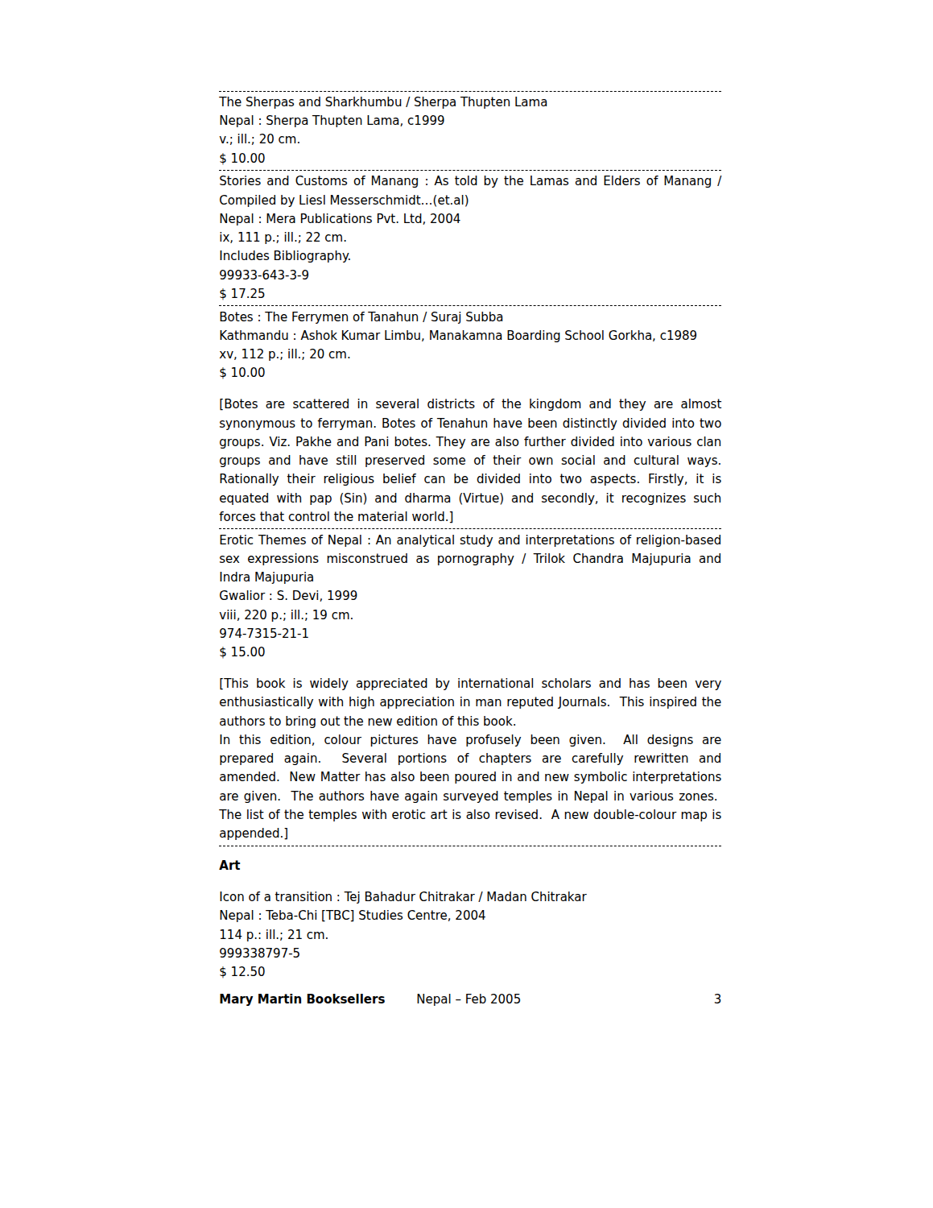The Sherpas and Sharkhumbu / Sherpa Thupten Lama
Nepal : Sherpa Thupten Lama, c1999
v.; ill.; 20 cm.
$ 10.00
Stories and Customs of Manang : As told by the Lamas and Elders of Manang / Compiled by Liesl Messerschmidt…(et.al)
Nepal : Mera Publications Pvt. Ltd, 2004
ix, 111 p.; ill.; 22 cm.
Includes Bibliography.
99933-643-3-9
$ 17.25
Botes : The Ferrymen of Tanahun / Suraj Subba
Kathmandu : Ashok Kumar Limbu, Manakamna Boarding School Gorkha, c1989
xv, 112 p.; ill.; 20 cm.
$ 10.00
[Botes are scattered in several districts of the kingdom and they are almost synonymous to ferryman. Botes of Tenahun have been distinctly divided into two groups. Viz. Pakhe and Pani botes. They are also further divided into various clan groups and have still preserved some of their own social and cultural ways. Rationally their religious belief can be divided into two aspects. Firstly, it is equated with pap (Sin) and dharma (Virtue) and secondly, it recognizes such forces that control the material world.]
Erotic Themes of Nepal : An analytical study and interpretations of religion-based sex expressions misconstrued as pornography / Trilok Chandra Majupuria and Indra Majupuria
Gwalior : S. Devi, 1999
viii, 220 p.; ill.; 19 cm.
974-7315-21-1
$ 15.00
[This book is widely appreciated by international scholars and has been very enthusiastically with high appreciation in man reputed Journals. This inspired the authors to bring out the new edition of this book.
In this edition, colour pictures have profusely been given. All designs are prepared again. Several portions of chapters are carefully rewritten and amended. New Matter has also been poured in and new symbolic interpretations are given. The authors have again surveyed temples in Nepal in various zones. The list of the temples with erotic art is also revised. A new double-colour map is appended.]
Art
Icon of a transition : Tej Bahadur Chitrakar / Madan Chitrakar
Nepal : Teba-Chi [TBC] Studies Centre, 2004
114 p.: ill.; 21 cm.
999338797-5
$ 12.50
Mary Martin Booksellers Nepal – Feb 2005 3